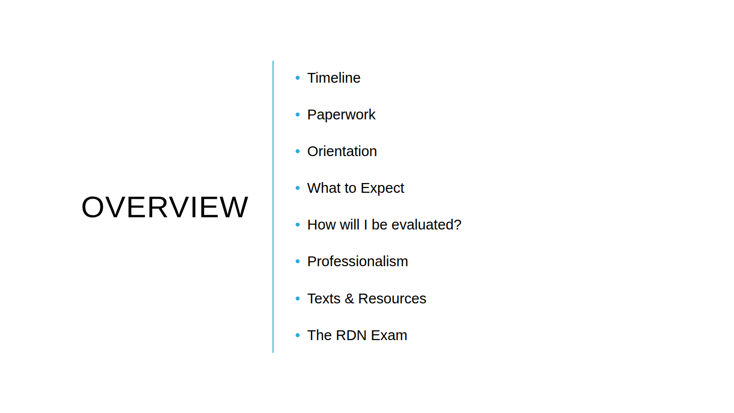Overview
Timeline
Paperwork
Orientation
What to Expect
How will I be evaluated?
Professionalism
Texts & Resources
The RDN Exam